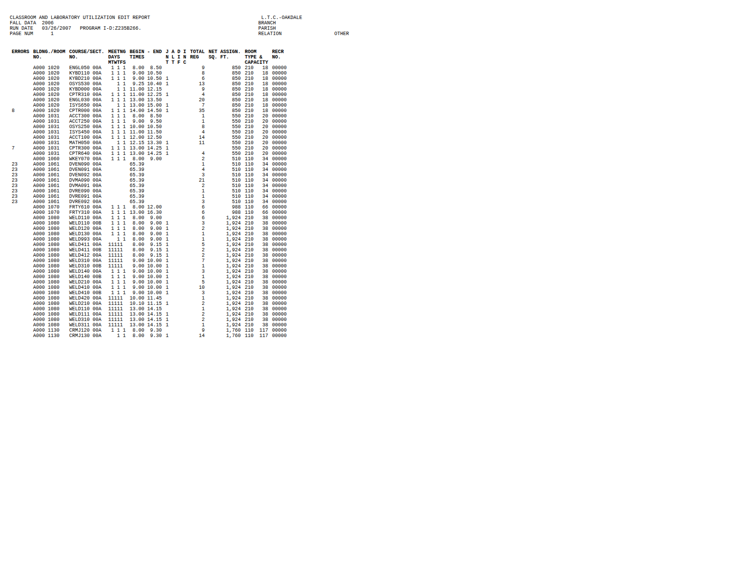CLASSROOM AND LABORATORY UTILIZATION EDIT REPORT L.T.C.-OAKDALE FALL DATA 2006 BRANCH RUN DATE 03/26/2007 PROGRAM I-D:Z235B266. PARISH PAGE NUM 1 RELATION OTHER
| ERRORS | BLDNG./ROOM NO. | COURSE/SECT. NO. | MEETNG DAYS MTWTFS | BEGIN - END TIMES | J A D I N L I N T T F C | TOTAL REG | NET ASSIGN. SQ. FT. | ROOM TYPE & CAPACITY | RECR NO. |
| --- | --- | --- | --- | --- | --- | --- | --- | --- | --- |
| | A000 1020 | ENGL050 00A | 1 1 1 | 8.00 8.50 | | 9 | 850 | 210 18 | 00000 |
| | A000 1020 | KYBD110 00A | 1 1 1 | 9.00 10.50 | | 8 | 850 | 210 18 | 00000 |
| | A000 1020 | KYBD210 00A | 1 1 1 | 9.00 10.50 | 1 | 6 | 850 | 210 18 | 00000 |
| | A000 1020 | OSYS530 00A | 1 1 | 9.25 10.40 | 1 | 13 | 850 | 210 18 | 00000 |
| | A000 1020 | KYBD000 00A | 1 1 | 11.00 12.15 | | 9 | 850 | 210 18 | 00000 |
| | A000 1020 | CPTR310 00A | 1 1 1 | 11.00 12.25 | 1 | 4 | 850 | 210 18 | 00000 |
| | A000 1020 | ENGL030 00A | 1 1 1 | 13.00 13.50 | | 20 | 850 | 210 18 | 00000 |
| | A000 1020 | ISYS650 00A | 1 1 | 13.00 15.00 | 1 | 7 | 850 | 210 18 | 00000 |
| 8 | A000 1020 | CPTR000 00A | 1 1 1 | 14.00 14.50 | 1 | 35 | 850 | 210 18 | 00000 |
| | A000 1031 | ACCT300 00A | 1 1 1 | 8.00 8.50 | | 1 | 550 | 210 20 | 00000 |
| | A000 1031 | ACCT250 00A | 1 1 1 | 9.00 9.50 | | 1 | 550 | 210 20 | 00000 |
| | A000 1031 | OSYS250 00A | 1 1 1 | 10.00 10.50 | | 8 | 550 | 210 20 | 00000 |
| | A000 1031 | ISYS450 00A | 1 1 1 | 11.00 11.50 | | 4 | 550 | 210 20 | 00000 |
| | A000 1031 | ACCT100 00A | 1 1 1 | 12.00 12.50 | | 14 | 550 | 210 20 | 00000 |
| | A000 1031 | MATH050 00A | 1 1 | 12.15 13.30 | 1 | 11 | 550 | 210 20 | 00000 |
| 7 | A000 1031 | CPTR300 00A | 1 1 1 | 13.00 14.25 | 1 | | 550 | 210 20 | 00000 |
| | A000 1031 | CPTR640 00A | 1 1 1 | 13.00 14.25 | 1 | 4 | 550 | 210 20 | 00000 |
| | A000 1060 | WKEY070 00A | 1 1 1 | 8.00 9.00 | | 2 | 510 | 110 34 | 00000 |
| 23 | A000 1061 | DVEN090 00A | | 65.39 | | 1 | 510 | 110 34 | 00000 |
| 23 | A000 1061 | DVEN091 00A | | 65.39 | | 4 | 510 | 110 34 | 00000 |
| 23 | A000 1061 | DVEN092 00A | | 65.39 | | 3 | 510 | 110 34 | 00000 |
| 23 | A000 1061 | DVMA090 00A | | 65.39 | | 21 | 510 | 110 34 | 00000 |
| 23 | A000 1061 | DVMA091 00A | | 65.39 | | 2 | 510 | 110 34 | 00000 |
| 23 | A000 1061 | DVRE090 00A | | 65.39 | | 1 | 510 | 110 34 | 00000 |
| 23 | A000 1061 | DVRE091 00A | | 65.39 | | 1 | 510 | 110 34 | 00000 |
| 23 | A000 1061 | DVRE092 00A | | 65.39 | | 3 | 510 | 110 34 | 00000 |
| | A000 1070 | FRTY610 00A | 1 1 1 | 8.00 12.00 | | 6 | 988 | 110 66 | 00000 |
| | A000 1070 | FRTY310 00A | 1 1 1 | 13.00 16.30 | | 6 | 988 | 110 66 | 00000 |
| | A000 1080 | WELD110 00A | 1 1 1 | 8.00 9.00 | | 6 | 1,924 | 210 38 | 00000 |
| | A000 1080 | WELD110 00B | 1 1 1 | 8.00 9.00 | 1 | 3 | 1,924 | 210 38 | 00000 |
| | A000 1080 | WELD120 00A | 1 1 1 | 8.00 9.00 | 1 | 2 | 1,924 | 210 38 | 00000 |
| | A000 1080 | WELD130 00A | 1 1 1 | 8.00 9.00 | 1 | 1 | 1,924 | 210 38 | 00000 |
| | A000 1080 | WELD993 00A | 1 1 | 8.00 9.00 | 1 | 1 | 1,924 | 210 38 | 00000 |
| | A000 1080 | WELD411 00A | 11111 | 8.00 9.15 | 1 | 5 | 1,924 | 210 38 | 00000 |
| | A000 1080 | WELD411 00B | 11111 | 8.00 9.15 | 1 | 2 | 1,924 | 210 38 | 00000 |
| | A000 1080 | WELD412 00A | 11111 | 8.00 9.15 | 1 | 2 | 1,924 | 210 38 | 00000 |
| | A000 1080 | WELD310 00A | 11111 | 9.00 10.00 | 1 | 7 | 1,924 | 210 38 | 00000 |
| | A000 1080 | WELD310 00B | 11111 | 9.00 10.00 | 1 | 1 | 1,924 | 210 38 | 00000 |
| | A000 1080 | WELD140 00A | 1 1 1 | 9.00 10.00 | 1 | 3 | 1,924 | 210 38 | 00000 |
| | A000 1080 | WELD140 00B | 1 1 1 | 9.00 10.00 | 1 | 1 | 1,924 | 210 38 | 00000 |
| | A000 1080 | WELD210 00A | 1 1 1 | 9.00 10.00 | 1 | 5 | 1,924 | 210 38 | 00000 |
| | A000 1080 | WELD410 00A | 1 1 1 | 9.00 10.00 | 1 | 10 | 1,924 | 210 38 | 00000 |
| | A000 1080 | WELD410 00B | 1 1 1 | 9.00 10.00 | 1 | 3 | 1,924 | 210 38 | 00000 |
| | A000 1080 | WELD420 00A | 11111 | 10.00 11.45 | | 1 | 1,924 | 210 38 | 00000 |
| | A000 1080 | WELD210 00A | 11111 | 10.10 11.15 | 1 | 2 | 1,924 | 210 38 | 00000 |
| | A000 1080 | WELD110 00A | 11111 | 13.00 14.15 | | 1 | 1,924 | 210 38 | 00000 |
| | A000 1080 | WELD111 00A | 11111 | 13.00 14.15 | 1 | 2 | 1,924 | 210 38 | 00000 |
| | A000 1080 | WELD310 00A | 11111 | 13.00 14.15 | 1 | 2 | 1,924 | 210 38 | 00000 |
| | A000 1080 | WELD311 00A | 11111 | 13.00 14.15 | 1 | 1 | 1,924 | 210 38 | 00000 |
| | A000 1130 | CRMJ120 00A | 1 1 1 | 8.00 9.30 | | 9 | 1,760 | 110 117 | 00000 |
| | A000 1130 | CRMJ130 00A | 1 1 | 8.00 9.30 | 1 | 14 | 1,760 | 110 117 | 00000 |